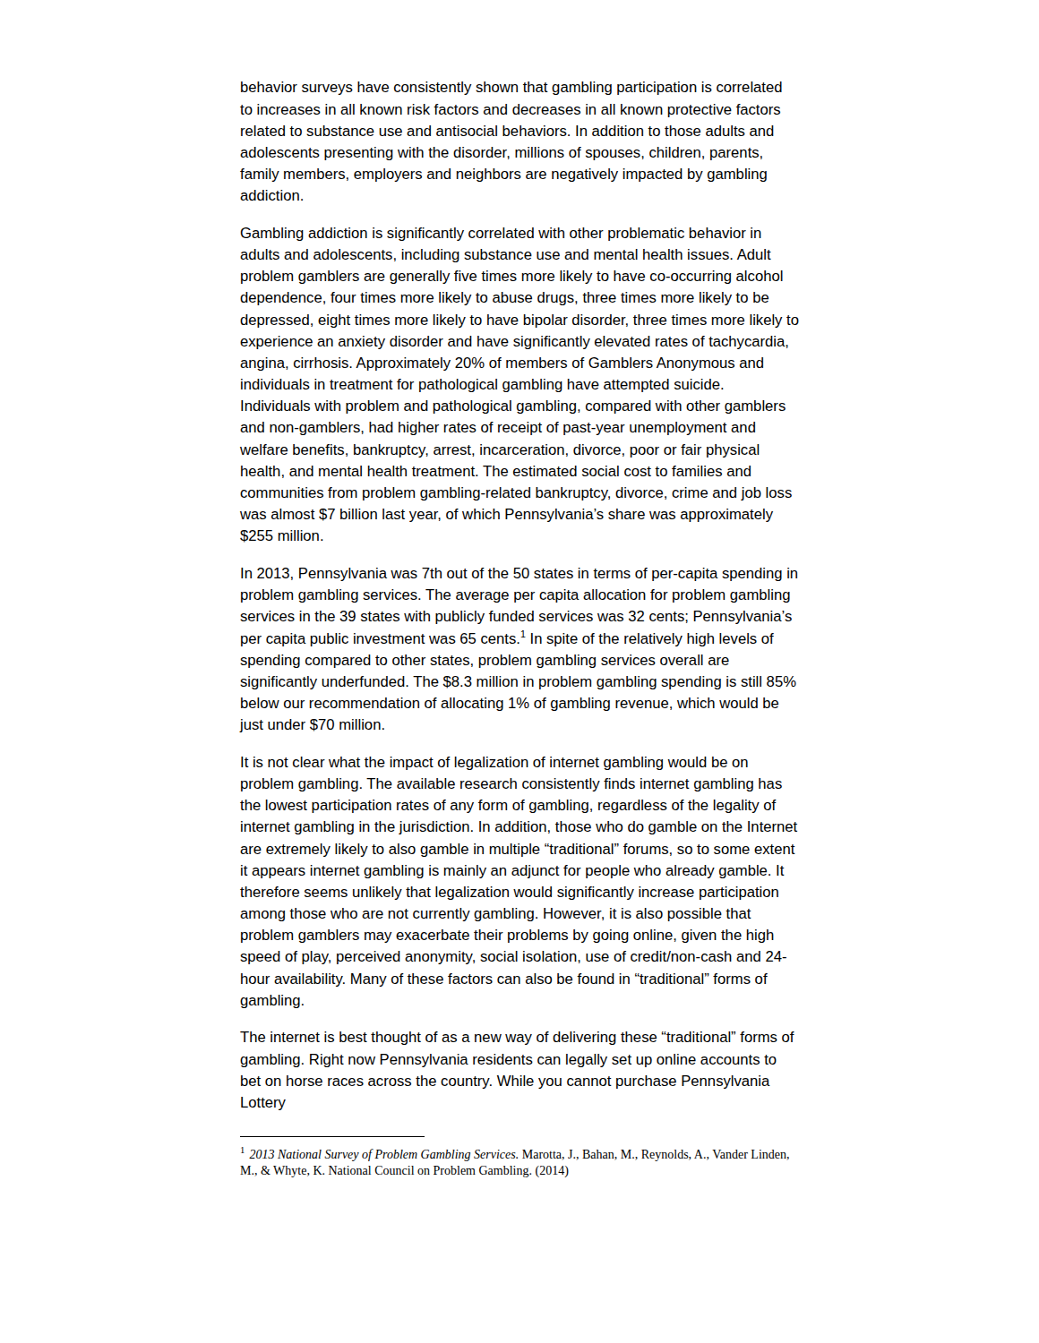behavior surveys have consistently shown that gambling participation is correlated to increases in all known risk factors and decreases in all known protective factors related to substance use and antisocial behaviors. In addition to those adults and adolescents presenting with the disorder, millions of spouses, children, parents, family members, employers and neighbors are negatively impacted by gambling addiction.
Gambling addiction is significantly correlated with other problematic behavior in adults and adolescents, including substance use and mental health issues. Adult problem gamblers are generally five times more likely to have co-occurring alcohol dependence, four times more likely to abuse drugs, three times more likely to be depressed, eight times more likely to have bipolar disorder, three times more likely to experience an anxiety disorder and have significantly elevated rates of tachycardia, angina, cirrhosis. Approximately 20% of members of Gamblers Anonymous and individuals in treatment for pathological gambling have attempted suicide. Individuals with problem and pathological gambling, compared with other gamblers and non-gamblers, had higher rates of receipt of past-year unemployment and welfare benefits, bankruptcy, arrest, incarceration, divorce, poor or fair physical health, and mental health treatment. The estimated social cost to families and communities from problem gambling-related bankruptcy, divorce, crime and job loss was almost $7 billion last year, of which Pennsylvania’s share was approximately $255 million.
In 2013, Pennsylvania was 7th out of the 50 states in terms of per-capita spending in problem gambling services. The average per capita allocation for problem gambling services in the 39 states with publicly funded services was 32 cents; Pennsylvania’s per capita public investment was 65 cents.1 In spite of the relatively high levels of spending compared to other states, problem gambling services overall are significantly underfunded. The $8.3 million in problem gambling spending is still 85% below our recommendation of allocating 1% of gambling revenue, which would be just under $70 million.
It is not clear what the impact of legalization of internet gambling would be on problem gambling. The available research consistently finds internet gambling has the lowest participation rates of any form of gambling, regardless of the legality of internet gambling in the jurisdiction. In addition, those who do gamble on the Internet are extremely likely to also gamble in multiple “traditional” forums, so to some extent it appears internet gambling is mainly an adjunct for people who already gamble. It therefore seems unlikely that legalization would significantly increase participation among those who are not currently gambling. However, it is also possible that problem gamblers may exacerbate their problems by going online, given the high speed of play, perceived anonymity, social isolation, use of credit/non-cash and 24-hour availability. Many of these factors can also be found in “traditional” forms of gambling.
The internet is best thought of as a new way of delivering these “traditional” forms of gambling. Right now Pennsylvania residents can legally set up online accounts to bet on horse races across the country. While you cannot purchase Pennsylvania Lottery
1 2013 National Survey of Problem Gambling Services. Marotta, J., Bahan, M., Reynolds, A., Vander Linden, M., & Whyte, K. National Council on Problem Gambling. (2014)